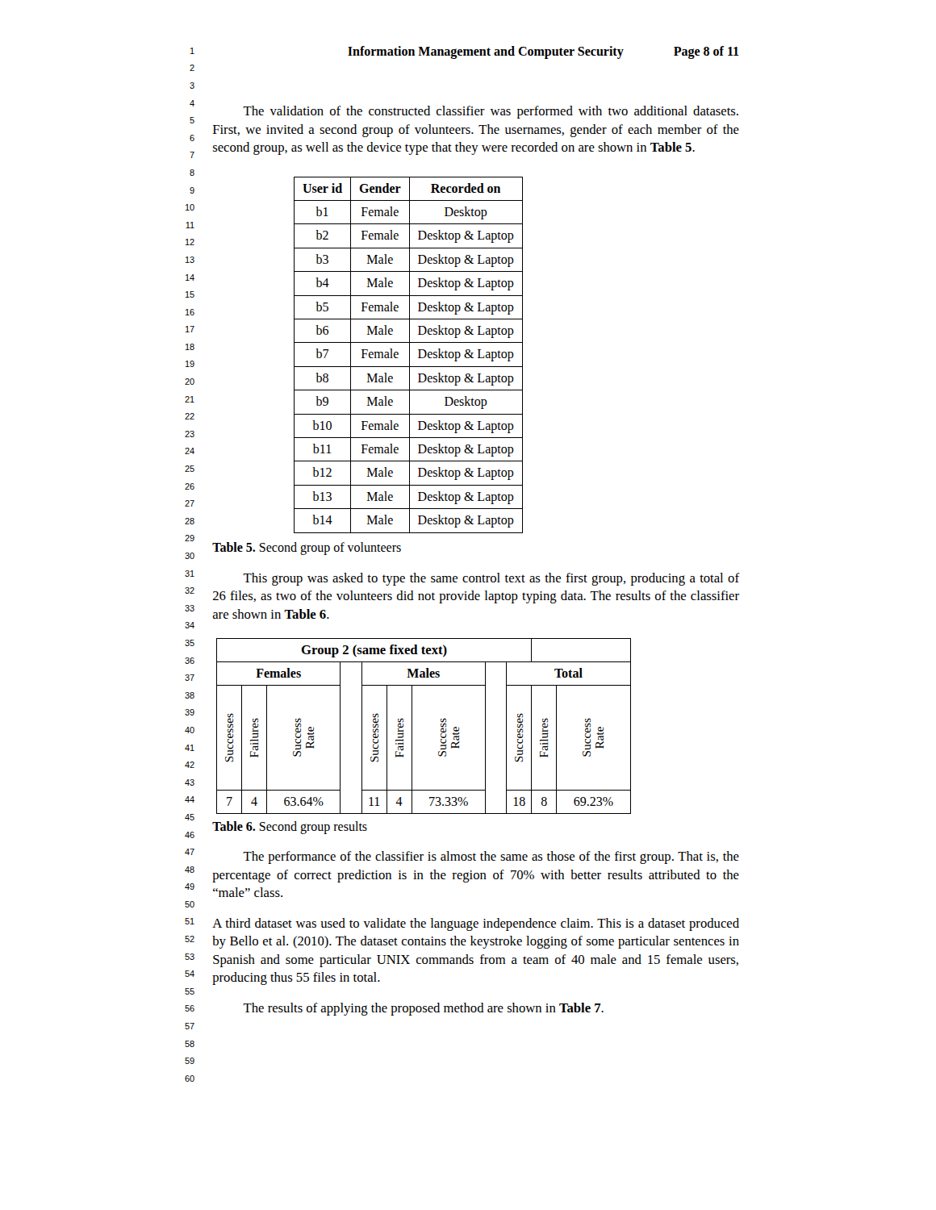1
2
3
4
5
6
7
8
9
10
11
12
13
14
15
16
17
18
19
20
21
22
23
24
25
26
27
28
29
30
31
32
33
34
35
36
37
38
39
40
41
42
43
44
45
46
47
48
49
50
51
52
53
54
55
56
57
58
59
60
Information Management and Computer Security
Page 8 of 11
The validation of the constructed classifier was performed with two additional datasets. First, we invited a second group of volunteers. The usernames, gender of each member of the second group, as well as the device type that they were recorded on are shown in Table 5.
| User id | Gender | Recorded on |
| --- | --- | --- |
| b1 | Female | Desktop |
| b2 | Female | Desktop & Laptop |
| b3 | Male | Desktop & Laptop |
| b4 | Male | Desktop & Laptop |
| b5 | Female | Desktop & Laptop |
| b6 | Male | Desktop & Laptop |
| b7 | Female | Desktop & Laptop |
| b8 | Male | Desktop & Laptop |
| b9 | Male | Desktop |
| b10 | Female | Desktop & Laptop |
| b11 | Female | Desktop & Laptop |
| b12 | Male | Desktop & Laptop |
| b13 | Male | Desktop & Laptop |
| b14 | Male | Desktop & Laptop |
Table 5. Second group of volunteers
This group was asked to type the same control text as the first group, producing a total of 26 files, as two of the volunteers did not provide laptop typing data. The results of the classifier are shown in Table 6.
| Group 2 (same fixed text) |
| Females | | Males | | Total |
| Successes | Failures | Success Rate | | Successes | Failures | Success Rate | | Successes | Failures | Success Rate |
| 7 | 4 | 63.64% | | 11 | 4 | 73.33% | | 18 | 8 | 69.23% |
Table 6. Second group results
The performance of the classifier is almost the same as those of the first group. That is, the percentage of correct prediction is in the region of 70% with better results attributed to the “male” class.
A third dataset was used to validate the language independence claim. This is a dataset produced by Bello et al. (2010). The dataset contains the keystroke logging of some particular sentences in Spanish and some particular UNIX commands from a team of 40 male and 15 female users, producing thus 55 files in total.
The results of applying the proposed method are shown in Table 7.